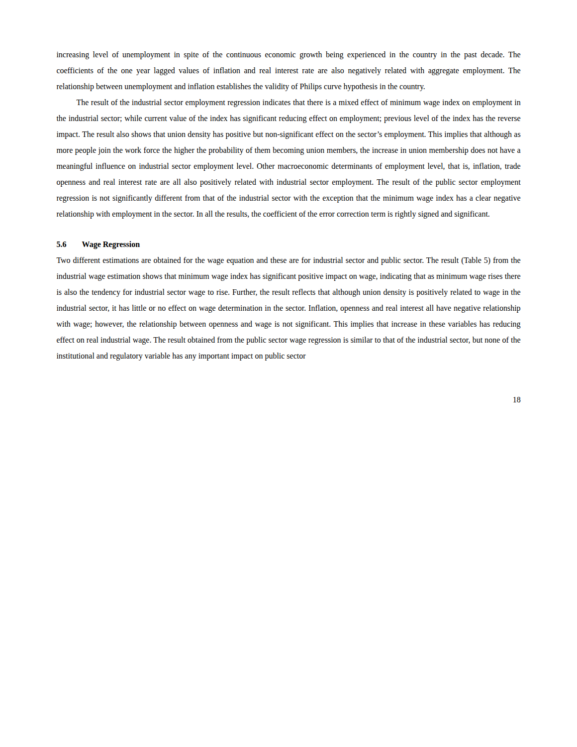increasing level of unemployment in spite of the continuous economic growth being experienced in the country in the past decade. The coefficients of the one year lagged values of inflation and real interest rate are also negatively related with aggregate employment. The relationship between unemployment and inflation establishes the validity of Philips curve hypothesis in the country.
The result of the industrial sector employment regression indicates that there is a mixed effect of minimum wage index on employment in the industrial sector; while current value of the index has significant reducing effect on employment; previous level of the index has the reverse impact. The result also shows that union density has positive but non-significant effect on the sector’s employment. This implies that although as more people join the work force the higher the probability of them becoming union members, the increase in union membership does not have a meaningful influence on industrial sector employment level. Other macroeconomic determinants of employment level, that is, inflation, trade openness and real interest rate are all also positively related with industrial sector employment. The result of the public sector employment regression is not significantly different from that of the industrial sector with the exception that the minimum wage index has a clear negative relationship with employment in the sector. In all the results, the coefficient of the error correction term is rightly signed and significant.
5.6 Wage Regression
Two different estimations are obtained for the wage equation and these are for industrial sector and public sector. The result (Table 5) from the industrial wage estimation shows that minimum wage index has significant positive impact on wage, indicating that as minimum wage rises there is also the tendency for industrial sector wage to rise. Further, the result reflects that although union density is positively related to wage in the industrial sector, it has little or no effect on wage determination in the sector. Inflation, openness and real interest all have negative relationship with wage; however, the relationship between openness and wage is not significant. This implies that increase in these variables has reducing effect on real industrial wage. The result obtained from the public sector wage regression is similar to that of the industrial sector, but none of the institutional and regulatory variable has any important impact on public sector
18